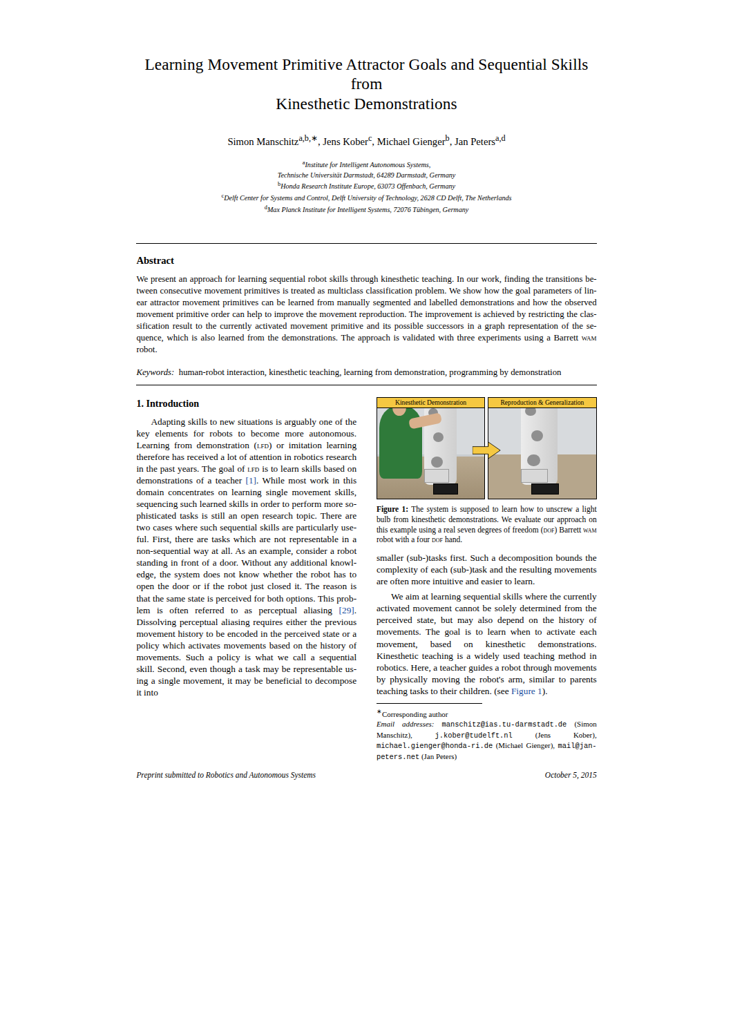Learning Movement Primitive Attractor Goals and Sequential Skills from
Kinesthetic Demonstrations
Simon Manschitza,b,∗, Jens Koberc, Michael Giengerb, Jan Petersa,d
aInstitute for Intelligent Autonomous Systems,
Technische Universität Darmstadt, 64289 Darmstadt, Germany
bHonda Research Institute Europe, 63073 Offenbach, Germany
cDelft Center for Systems and Control, Delft University of Technology, 2628 CD Delft, The Netherlands
dMax Planck Institute for Intelligent Systems, 72076 Tübingen, Germany
Abstract
We present an approach for learning sequential robot skills through kinesthetic teaching. In our work, finding the transitions between consecutive movement primitives is treated as multiclass classification problem. We show how the goal parameters of linear attractor movement primitives can be learned from manually segmented and labelled demonstrations and how the observed movement primitive order can help to improve the movement reproduction. The improvement is achieved by restricting the classification result to the currently activated movement primitive and its possible successors in a graph representation of the sequence, which is also learned from the demonstrations. The approach is validated with three experiments using a Barrett wam robot.
Keywords: human-robot interaction, kinesthetic teaching, learning from demonstration, programming by demonstration
1. Introduction
Adapting skills to new situations is arguably one of the key elements for robots to become more autonomous. Learning from demonstration (lfd) or imitation learning therefore has received a lot of attention in robotics research in the past years. The goal of lfd is to learn skills based on demonstrations of a teacher [1]. While most work in this domain concentrates on learning single movement skills, sequencing such learned skills in order to perform more sophisticated tasks is still an open research topic. There are two cases where such sequential skills are particularly useful. First, there are tasks which are not representable in a non-sequential way at all. As an example, consider a robot standing in front of a door. Without any additional knowledge, the system does not know whether the robot has to open the door or if the robot just closed it. The reason is that the same state is perceived for both options. This problem is often referred to as perceptual aliasing [29]. Dissolving perceptual aliasing requires either the previous movement history to be encoded in the perceived state or a policy which activates movements based on the history of movements. Such a policy is what we call a sequential skill. Second, even though a task may be representable using a single movement, it may be beneficial to decompose it into
Kinesthetic Demonstration
Reproduction & Generalization
Figure 1: The system is supposed to learn how to unscrew a light bulb from kinesthetic demonstrations. We evaluate our approach on this example using a real seven degrees of freedom (dof) Barrett wam robot with a four dof hand.
smaller (sub-)tasks first. Such a decomposition bounds the complexity of each (sub-)task and the resulting movements are often more intuitive and easier to learn.
We aim at learning sequential skills where the currently activated movement cannot be solely determined from the perceived state, but may also depend on the history of movements. The goal is to learn when to activate each movement, based on kinesthetic demonstrations. Kinesthetic teaching is a widely used teaching method in robotics. Here, a teacher guides a robot through movements by physically moving the robot's arm, similar to parents teaching tasks to their children. (see Figure 1).
∗Corresponding author
Email addresses: manschitz@ias.tu-darmstadt.de (Simon Manschitz), j.kober@tudelft.nl (Jens Kober), michael.gienger@honda-ri.de (Michael Gienger), mail@jan-peters.net (Jan Peters)
Preprint submitted to Robotics and Autonomous Systems
October 5, 2015